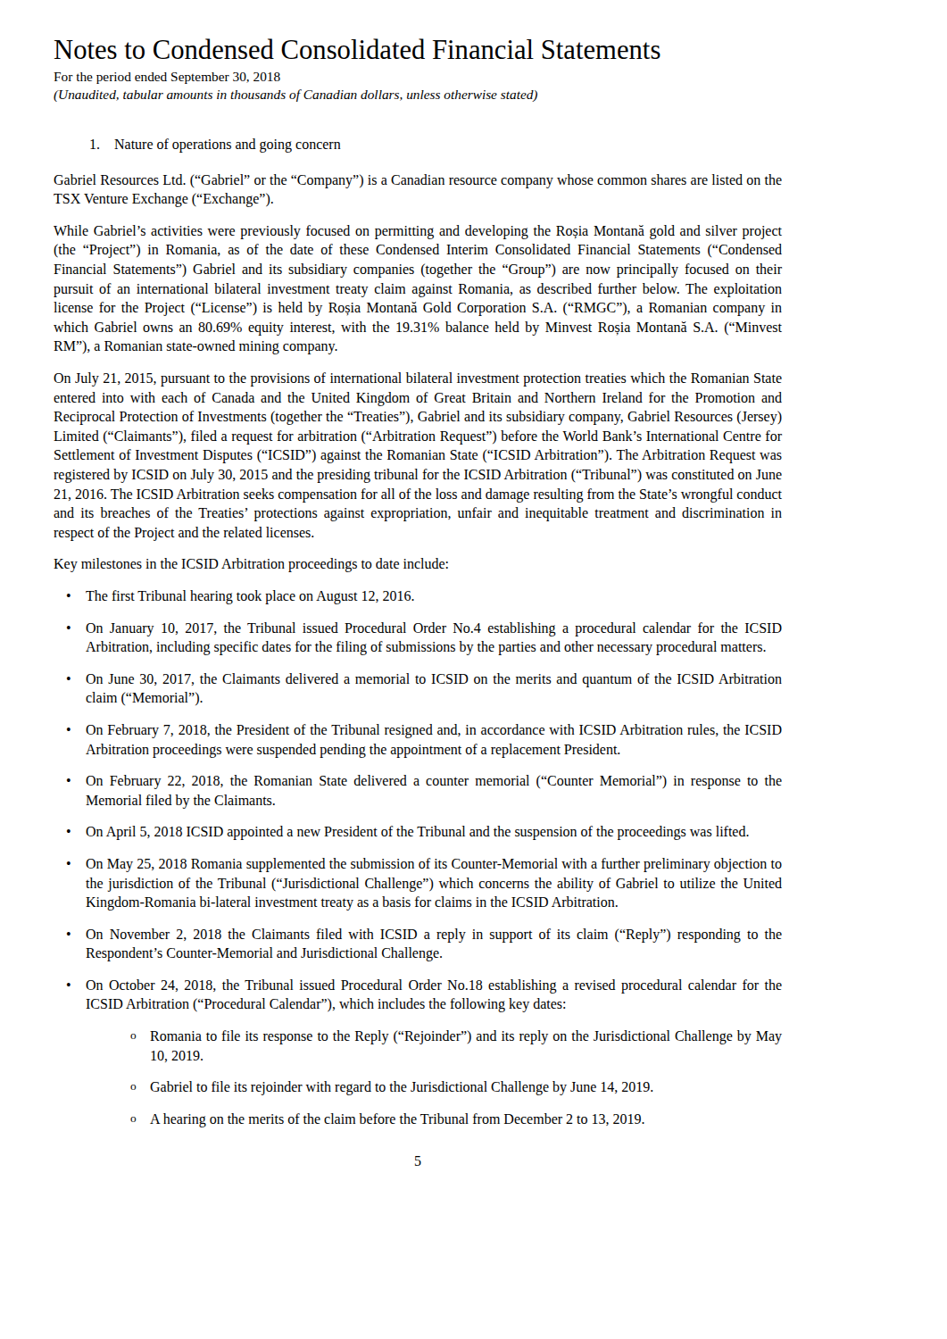Notes to Condensed Consolidated Financial Statements
For the period ended September 30, 2018
(Unaudited, tabular amounts in thousands of Canadian dollars, unless otherwise stated)
1. Nature of operations and going concern
Gabriel Resources Ltd. (“Gabriel” or the “Company”) is a Canadian resource company whose common shares are listed on the TSX Venture Exchange (“Exchange”).
While Gabriel’s activities were previously focused on permitting and developing the Roșia Montană gold and silver project (the “Project”) in Romania, as of the date of these Condensed Interim Consolidated Financial Statements (“Condensed Financial Statements”) Gabriel and its subsidiary companies (together the “Group”) are now principally focused on their pursuit of an international bilateral investment treaty claim against Romania, as described further below. The exploitation license for the Project (“License”) is held by Roșia Montană Gold Corporation S.A. (“RMGC”), a Romanian company in which Gabriel owns an 80.69% equity interest, with the 19.31% balance held by Minvest Roșia Montană S.A. (“Minvest RM”), a Romanian state-owned mining company.
On July 21, 2015, pursuant to the provisions of international bilateral investment protection treaties which the Romanian State entered into with each of Canada and the United Kingdom of Great Britain and Northern Ireland for the Promotion and Reciprocal Protection of Investments (together the “Treaties”), Gabriel and its subsidiary company, Gabriel Resources (Jersey) Limited (“Claimants”), filed a request for arbitration (“Arbitration Request”) before the World Bank’s International Centre for Settlement of Investment Disputes (“ICSID”) against the Romanian State (“ICSID Arbitration”). The Arbitration Request was registered by ICSID on July 30, 2015 and the presiding tribunal for the ICSID Arbitration (“Tribunal”) was constituted on June 21, 2016. The ICSID Arbitration seeks compensation for all of the loss and damage resulting from the State’s wrongful conduct and its breaches of the Treaties’ protections against expropriation, unfair and inequitable treatment and discrimination in respect of the Project and the related licenses.
Key milestones in the ICSID Arbitration proceedings to date include:
The first Tribunal hearing took place on August 12, 2016.
On January 10, 2017, the Tribunal issued Procedural Order No.4 establishing a procedural calendar for the ICSID Arbitration, including specific dates for the filing of submissions by the parties and other necessary procedural matters.
On June 30, 2017, the Claimants delivered a memorial to ICSID on the merits and quantum of the ICSID Arbitration claim (“Memorial”).
On February 7, 2018, the President of the Tribunal resigned and, in accordance with ICSID Arbitration rules, the ICSID Arbitration proceedings were suspended pending the appointment of a replacement President.
On February 22, 2018, the Romanian State delivered a counter memorial (“Counter Memorial”) in response to the Memorial filed by the Claimants.
On April 5, 2018 ICSID appointed a new President of the Tribunal and the suspension of the proceedings was lifted.
On May 25, 2018 Romania supplemented the submission of its Counter-Memorial with a further preliminary objection to the jurisdiction of the Tribunal (“Jurisdictional Challenge”) which concerns the ability of Gabriel to utilize the United Kingdom-Romania bi-lateral investment treaty as a basis for claims in the ICSID Arbitration.
On November 2, 2018 the Claimants filed with ICSID a reply in support of its claim (“Reply”) responding to the Respondent’s Counter-Memorial and Jurisdictional Challenge.
On October 24, 2018, the Tribunal issued Procedural Order No.18 establishing a revised procedural calendar for the ICSID Arbitration (“Procedural Calendar”), which includes the following key dates:
Romania to file its response to the Reply (“Rejoinder”) and its reply on the Jurisdictional Challenge by May 10, 2019.
Gabriel to file its rejoinder with regard to the Jurisdictional Challenge by June 14, 2019.
A hearing on the merits of the claim before the Tribunal from December 2 to 13, 2019.
5